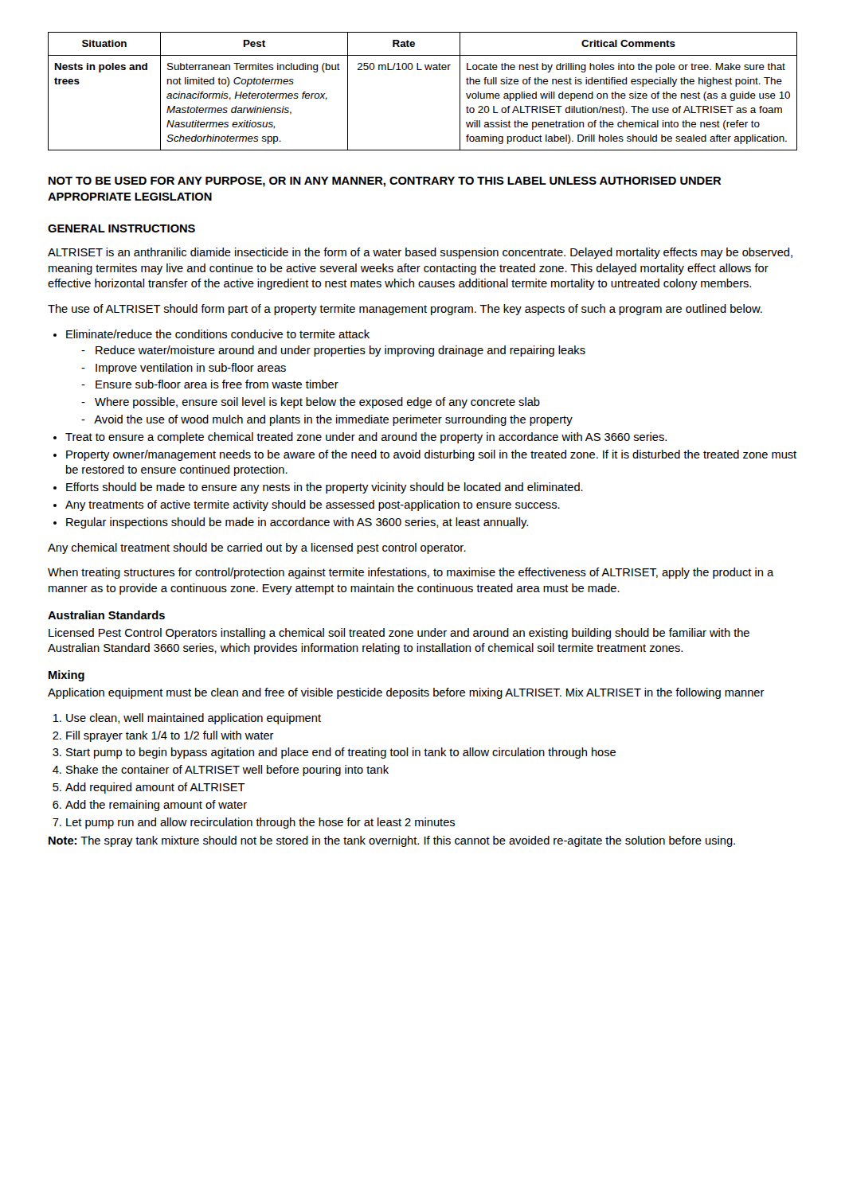| Situation | Pest | Rate | Critical Comments |
| --- | --- | --- | --- |
| Nests in poles and trees | Subterranean Termites including (but not limited to) Coptotermes acinaciformis , Heterotermes ferox, Mastotermes darwiniensis , Nasutitermes exitiosus, Schedorhinotermes spp. | 250 mL/100 L water | Locate the nest by drilling holes into the pole or tree. Make sure that the full size of the nest is identified especially the highest point. The volume applied will depend on the size of the nest (as a guide use 10 to 20 L of ALTRISET dilution/nest). The use of ALTRISET as a foam will assist the penetration of the chemical into the nest (refer to foaming product label). Drill holes should be sealed after application. |
NOT TO BE USED FOR ANY PURPOSE, OR IN ANY MANNER, CONTRARY TO THIS LABEL UNLESS AUTHORISED UNDER APPROPRIATE LEGISLATION
GENERAL INSTRUCTIONS
ALTRISET is an anthranilic diamide insecticide in the form of a water based suspension concentrate. Delayed mortality effects may be observed, meaning termites may live and continue to be active several weeks after contacting the treated zone. This delayed mortality effect allows for effective horizontal transfer of the active ingredient to nest mates which causes additional termite mortality to untreated colony members.
The use of ALTRISET should form part of a property termite management program. The key aspects of such a program are outlined below.
Eliminate/reduce the conditions conducive to termite attack
Reduce water/moisture around and under properties by improving drainage and repairing leaks
Improve ventilation in sub-floor areas
Ensure sub-floor area is free from waste timber
Where possible, ensure soil level is kept below the exposed edge of any concrete slab
Avoid the use of wood mulch and plants in the immediate perimeter surrounding the property
Treat to ensure a complete chemical treated zone under and around the property in accordance with AS 3660 series.
Property owner/management needs to be aware of the need to avoid disturbing soil in the treated zone. If it is disturbed the treated zone must be restored to ensure continued protection.
Efforts should be made to ensure any nests in the property vicinity should be located and eliminated.
Any treatments of active termite activity should be assessed post-application to ensure success.
Regular inspections should be made in accordance with AS 3600 series, at least annually.
Any chemical treatment should be carried out by a licensed pest control operator.
When treating structures for control/protection against termite infestations, to maximise the effectiveness of ALTRISET, apply the product in a manner as to provide a continuous zone. Every attempt to maintain the continuous treated area must be made.
Australian Standards
Licensed Pest Control Operators installing a chemical soil treated zone under and around an existing building should be familiar with the Australian Standard 3660 series, which provides information relating to installation of chemical soil termite treatment zones.
Mixing
Application equipment must be clean and free of visible pesticide deposits before mixing ALTRISET. Mix ALTRISET in the following manner
Use clean, well maintained application equipment
Fill sprayer tank 1/4 to 1/2 full with water
Start pump to begin bypass agitation and place end of treating tool in tank to allow circulation through hose
Shake the container of ALTRISET well before pouring into tank
Add required amount of ALTRISET
Add the remaining amount of water
Let pump run and allow recirculation through the hose for at least 2 minutes
Note: The spray tank mixture should not be stored in the tank overnight. If this cannot be avoided re-agitate the solution before using.